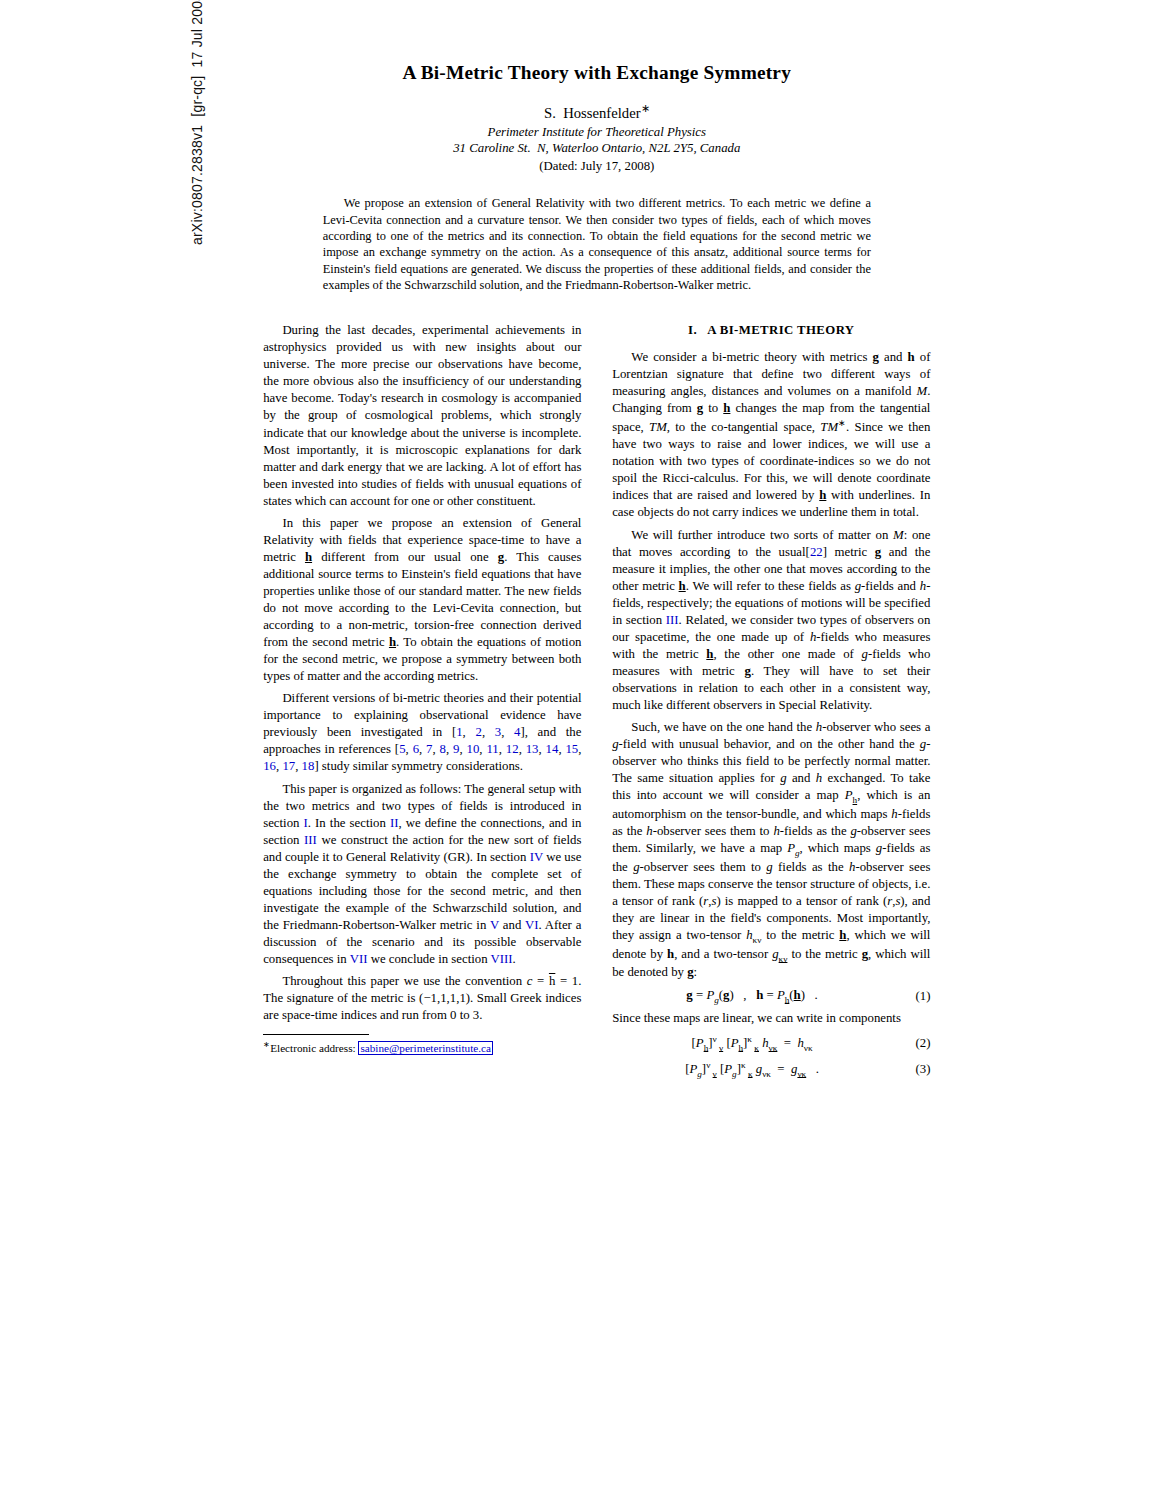arXiv:0807.2838v1 [gr-qc] 17 Jul 2008
A Bi-Metric Theory with Exchange Symmetry
S. Hossenfelder∗
Perimeter Institute for Theoretical Physics
31 Caroline St. N, Waterloo Ontario, N2L 2Y5, Canada
(Dated: July 17, 2008)
We propose an extension of General Relativity with two different metrics. To each metric we define a Levi-Cevita connection and a curvature tensor. We then consider two types of fields, each of which moves according to one of the metrics and its connection. To obtain the field equations for the second metric we impose an exchange symmetry on the action. As a consequence of this ansatz, additional source terms for Einstein's field equations are generated. We discuss the properties of these additional fields, and consider the examples of the Schwarzschild solution, and the Friedmann-Robertson-Walker metric.
During the last decades, experimental achievements in astrophysics provided us with new insights about our universe. The more precise our observations have become, the more obvious also the insufficiency of our understanding have become. Today's research in cosmology is accompanied by the group of cosmological problems, which strongly indicate that our knowledge about the universe is incomplete. Most importantly, it is microscopic explanations for dark matter and dark energy that we are lacking. A lot of effort has been invested into studies of fields with unusual equations of states which can account for one or other constituent.
In this paper we propose an extension of General Relativity with fields that experience space-time to have a metric h different from our usual one g. This causes additional source terms to Einstein's field equations that have properties unlike those of our standard matter. The new fields do not move according to the Levi-Cevita connection, but according to a non-metric, torsion-free connection derived from the second metric h. To obtain the equations of motion for the second metric, we propose a symmetry between both types of matter and the according metrics.
Different versions of bi-metric theories and their potential importance to explaining observational evidence have previously been investigated in [1, 2, 3, 4], and the approaches in references [5, 6, 7, 8, 9, 10, 11, 12, 13, 14, 15, 16, 17, 18] study similar symmetry considerations.
This paper is organized as follows: The general setup with the two metrics and two types of fields is introduced in section I. In the section II, we define the connections, and in section III we construct the action for the new sort of fields and couple it to General Relativity (GR). In section IV we use the exchange symmetry to obtain the complete set of equations including those for the second metric, and then investigate the example of the Schwarzschild solution, and the Friedmann-Robertson-Walker metric in V and VI. After a discussion of the scenario and its possible observable consequences in VII we conclude in section VIII.
Throughout this paper we use the convention c = h = 1. The signature of the metric is (−1,1,1,1). Small Greek indices are space-time indices and run from 0 to 3.
∗Electronic address: sabine@perimeterinstitute.ca
I. A BI-METRIC THEORY
We consider a bi-metric theory with metrics g and h of Lorentzian signature that define two different ways of measuring angles, distances and volumes on a manifold M. Changing from g to h changes the map from the tangential space, TM, to the co-tangential space, TM∗. Since we then have two ways to raise and lower indices, we will use a notation with two types of coordinate-indices so we do not spoil the Ricci-calculus. For this, we will denote coordinate indices that are raised and lowered by h with underlines. In case objects do not carry indices we underline them in total.
We will further introduce two sorts of matter on M: one that moves according to the usual[22] metric g and the measure it implies, the other one that moves according to the other metric h. We will refer to these fields as g-fields and h-fields, respectively; the equations of motions will be specified in section III. Related, we consider two types of observers on our spacetime, the one made up of h-fields who measures with the metric h, the other one made of g-fields who measures with metric g. They will have to set their observations in relation to each other in a consistent way, much like different observers in Special Relativity.
Such, we have on the one hand the h-observer who sees a g-field with unusual behavior, and on the other hand the g-observer who thinks this field to be perfectly normal matter. The same situation applies for g and h exchanged. To take this into account we will consider a map Ph, which is an automorphism on the tensor-bundle, and which maps h-fields as the h-observer sees them to h-fields as the g-observer sees them. Similarly, we have a map Pg, which maps g-fields as the g-observer sees them to g fields as the h-observer sees them. These maps conserve the tensor structure of objects, i.e. a tensor of rank (r,s) is mapped to a tensor of rank (r,s), and they are linear in the field's components. Most importantly, they assign a two-tensor hκν to the metric h, which we will denote by h, and a two-tensor gκν to the metric g, which will be denoted by g:
g = Pg(g) , h = Ph(h) .
(1)
Since these maps are linear, we can write in components
[Ph]ν ν [Ph]κ κ hνκ = hνκ
(2)
[Pg]ν ν [Pg]κ κ gνκ = gνκ .
(3)